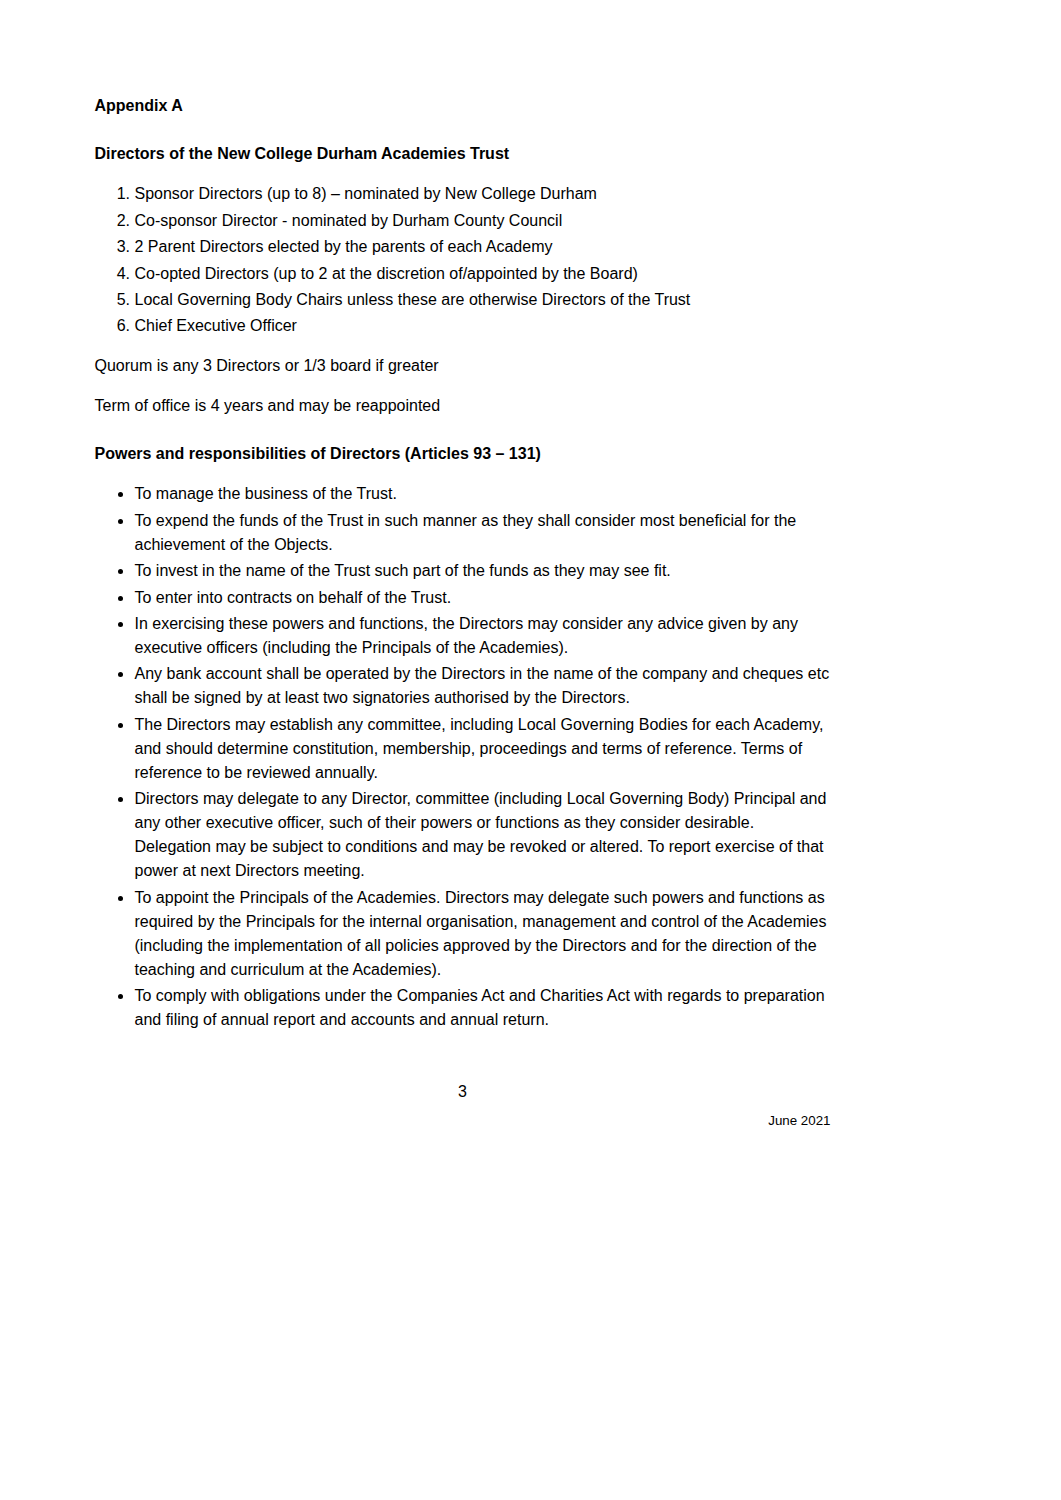Appendix A
Directors of the New College Durham Academies Trust
Sponsor Directors (up to 8) – nominated by New College Durham
Co-sponsor Director - nominated by Durham County Council
2 Parent Directors elected by the parents of each Academy
Co-opted Directors (up to 2 at the discretion of/appointed by the Board)
Local Governing Body Chairs unless these are otherwise Directors of the Trust
Chief Executive Officer
Quorum is any 3 Directors or 1/3 board if greater
Term of office is 4 years and may be reappointed
Powers and responsibilities of Directors (Articles 93 – 131)
To manage the business of the Trust.
To expend the funds of the Trust in such manner as they shall consider most beneficial for the achievement of the Objects.
To invest in the name of the Trust such part of the funds as they may see fit.
To enter into contracts on behalf of the Trust.
In exercising these powers and functions, the Directors may consider any advice given by any executive officers (including the Principals of the Academies).
Any bank account shall be operated by the Directors in the name of the company and cheques etc shall be signed by at least two signatories authorised by the Directors.
The Directors may establish any committee, including Local Governing Bodies for each Academy, and should determine constitution, membership, proceedings and terms of reference. Terms of reference to be reviewed annually.
Directors may delegate to any Director, committee (including Local Governing Body) Principal and any other executive officer, such of their powers or functions as they consider desirable. Delegation may be subject to conditions and may be revoked or altered. To report exercise of that power at next Directors meeting.
To appoint the Principals of the Academies. Directors may delegate such powers and functions as required by the Principals for the internal organisation, management and control of the Academies (including the implementation of all policies approved by the Directors and for the direction of the teaching and curriculum at the Academies).
To comply with obligations under the Companies Act and Charities Act with regards to preparation and filing of annual report and accounts and annual return.
3
June 2021